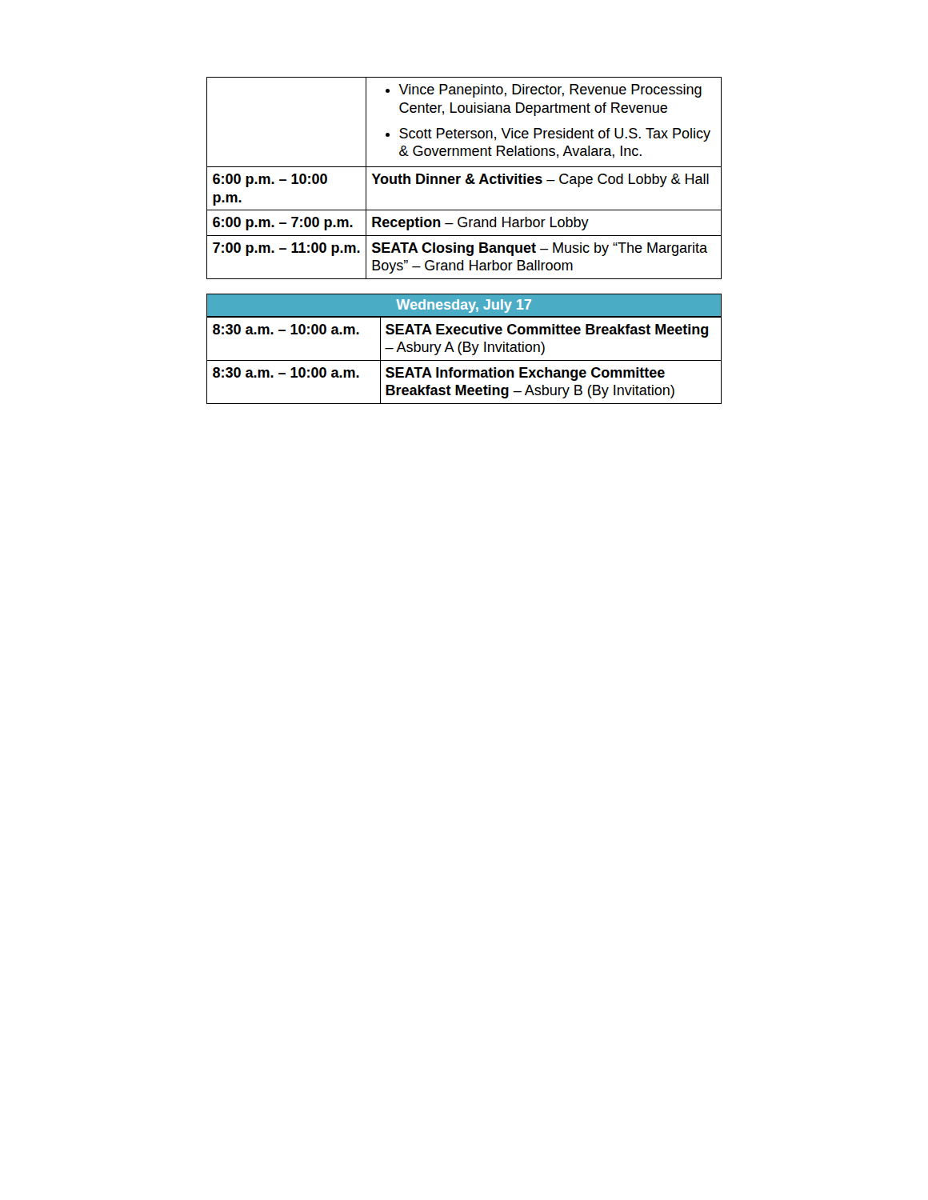| | Vince Panepinto, Director, Revenue Processing Center, Louisiana Department of Revenue Scott Peterson, Vice President of U.S. Tax Policy & Government Relations, Avalara, Inc. |
| 6:00 p.m. – 10:00 p.m. | Youth Dinner & Activities – Cape Cod Lobby & Hall |
| 6:00 p.m. – 7:00 p.m. | Reception – Grand Harbor Lobby |
| 7:00 p.m. – 11:00 p.m. | SEATA Closing Banquet – Music by “The Margarita Boys” – Grand Harbor Ballroom |
| Wednesday, July 17 |
| 8:30 a.m. – 10:00 a.m. | SEATA Executive Committee Breakfast Meeting – Asbury A (By Invitation) |
| 8:30 a.m. – 10:00 a.m. | SEATA Information Exchange Committee Breakfast Meeting – Asbury B (By Invitation) |